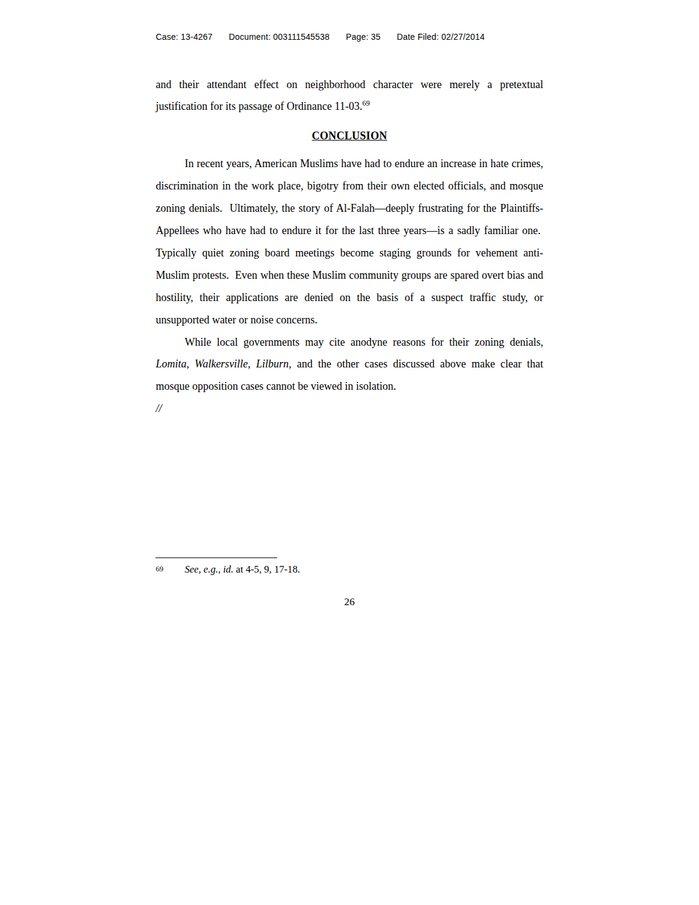Case: 13-4267 Document: 003111545538 Page: 35 Date Filed: 02/27/2014
and their attendant effect on neighborhood character were merely a pretextual justification for its passage of Ordinance 11-03.69
CONCLUSION
In recent years, American Muslims have had to endure an increase in hate crimes, discrimination in the work place, bigotry from their own elected officials, and mosque zoning denials. Ultimately, the story of Al-Falah—deeply frustrating for the Plaintiffs-Appellees who have had to endure it for the last three years—is a sadly familiar one. Typically quiet zoning board meetings become staging grounds for vehement anti-Muslim protests. Even when these Muslim community groups are spared overt bias and hostility, their applications are denied on the basis of a suspect traffic study, or unsupported water or noise concerns.
While local governments may cite anodyne reasons for their zoning denials, Lomita, Walkersville, Lilburn, and the other cases discussed above make clear that mosque opposition cases cannot be viewed in isolation.
//
69
See, e.g., id. at 4-5, 9, 17-18.
26